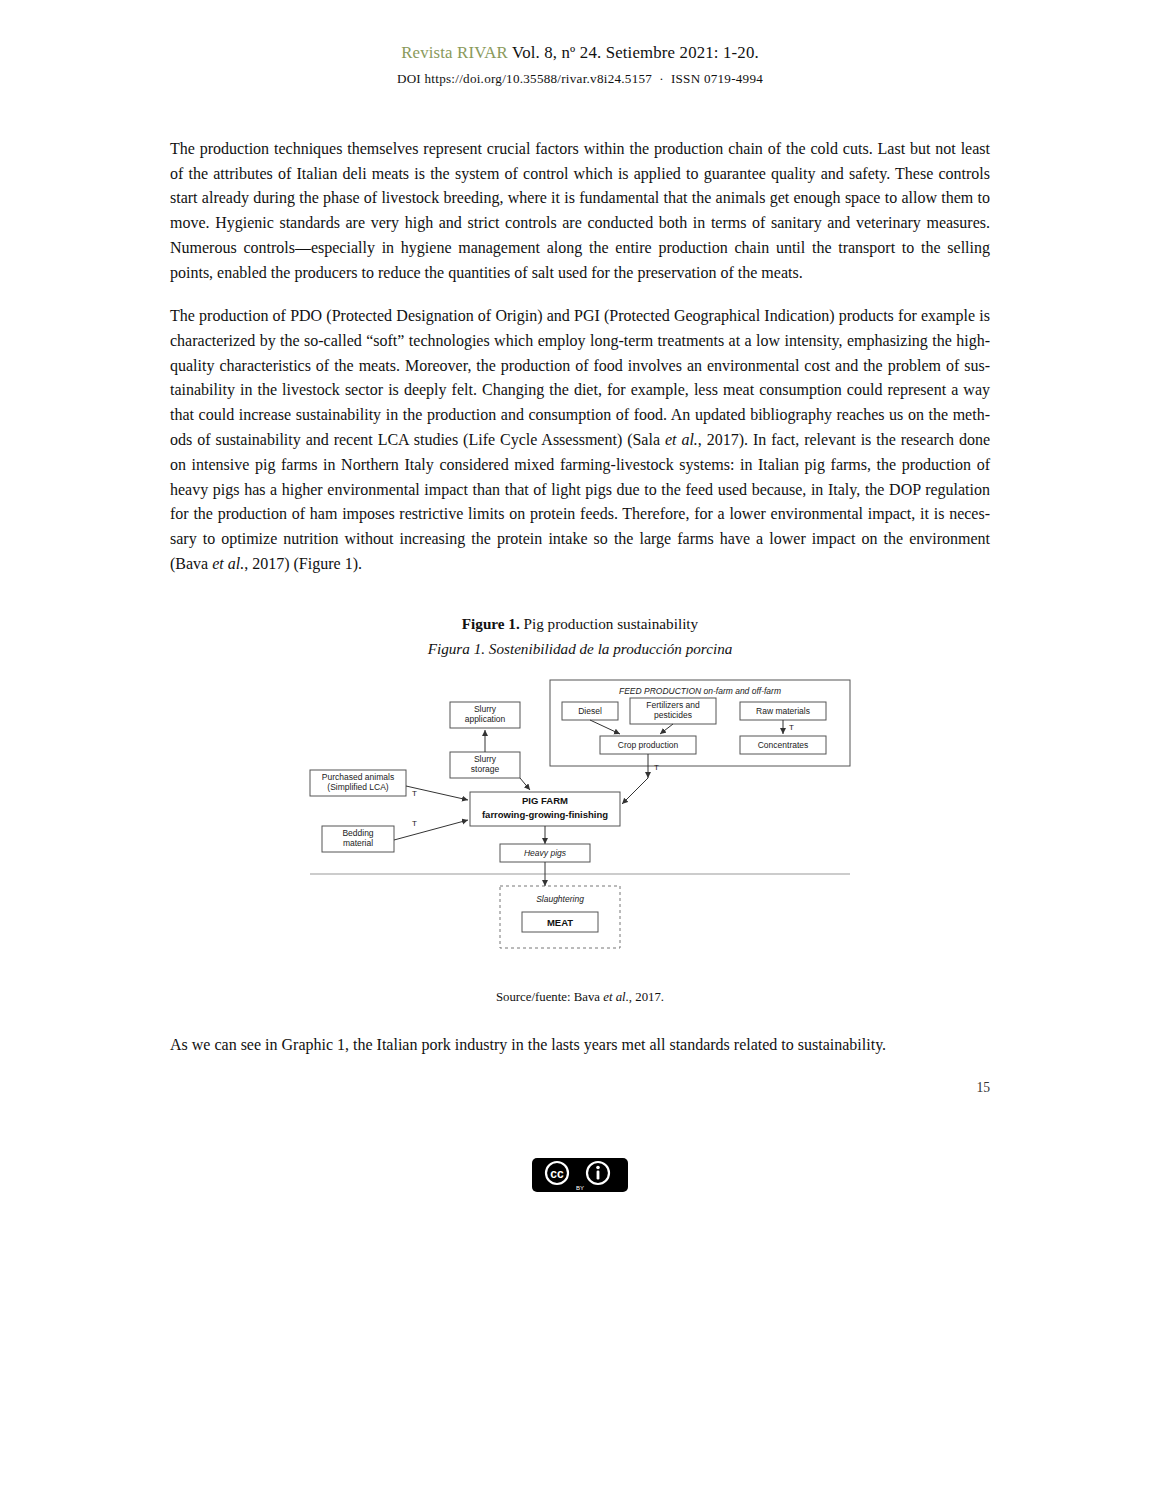Revista RIVAR Vol. 8, nº 24. Setiembre 2021: 1-20.
DOI https://doi.org/10.35588/rivar.v8i24.5157 · ISSN 0719-4994
The production techniques themselves represent crucial factors within the production chain of the cold cuts. Last but not least of the attributes of Italian deli meats is the system of control which is applied to guarantee quality and safety. These controls start already during the phase of livestock breeding, where it is fundamental that the animals get enough space to allow them to move. Hygienic standards are very high and strict controls are conducted both in terms of sanitary and veterinary measures. Numerous controls—especially in hygiene management along the entire production chain until the transport to the selling points, enabled the producers to reduce the quantities of salt used for the preservation of the meats.
The production of PDO (Protected Designation of Origin) and PGI (Protected Geographical Indication) products for example is characterized by the so-called “soft” technologies which employ long-term treatments at a low intensity, emphasizing the high-quality characteristics of the meats. Moreover, the production of food involves an environmental cost and the problem of sustainability in the livestock sector is deeply felt. Changing the diet, for example, less meat consumption could represent a way that could increase sustainability in the production and consumption of food. An updated bibliography reaches us on the methods of sustainability and recent LCA studies (Life Cycle Assessment) (Sala et al., 2017). In fact, relevant is the research done on intensive pig farms in Northern Italy considered mixed farming-livestock systems: in Italian pig farms, the production of heavy pigs has a higher environmental impact than that of light pigs due to the feed used because, in Italy, the DOP regulation for the production of ham imposes restrictive limits on protein feeds. Therefore, for a lower environmental impact, it is necessary to optimize nutrition without increasing the protein intake so the large farms have a lower impact on the environment (Bava et al., 2017) (Figure 1).
Figure 1. Pig production sustainability Figura 1. Sostenibilidad de la producción porcina
FEED PRODUCTION on-farm and off-farm Diesel Fertilizers and pesticides Raw materials Crop production Concentrates T Slurry application Slurry storage Purchased animals (Simplified LCA) Bedding material PIG FARM farrowing-growing-finishing T T T Heavy pigs Slaughtering MEAT
Source/fuente: Bava et al., 2017.
As we can see in Graphic 1, the Italian pork industry in the lasts years met all standards related to sustainability.
15
cc BY